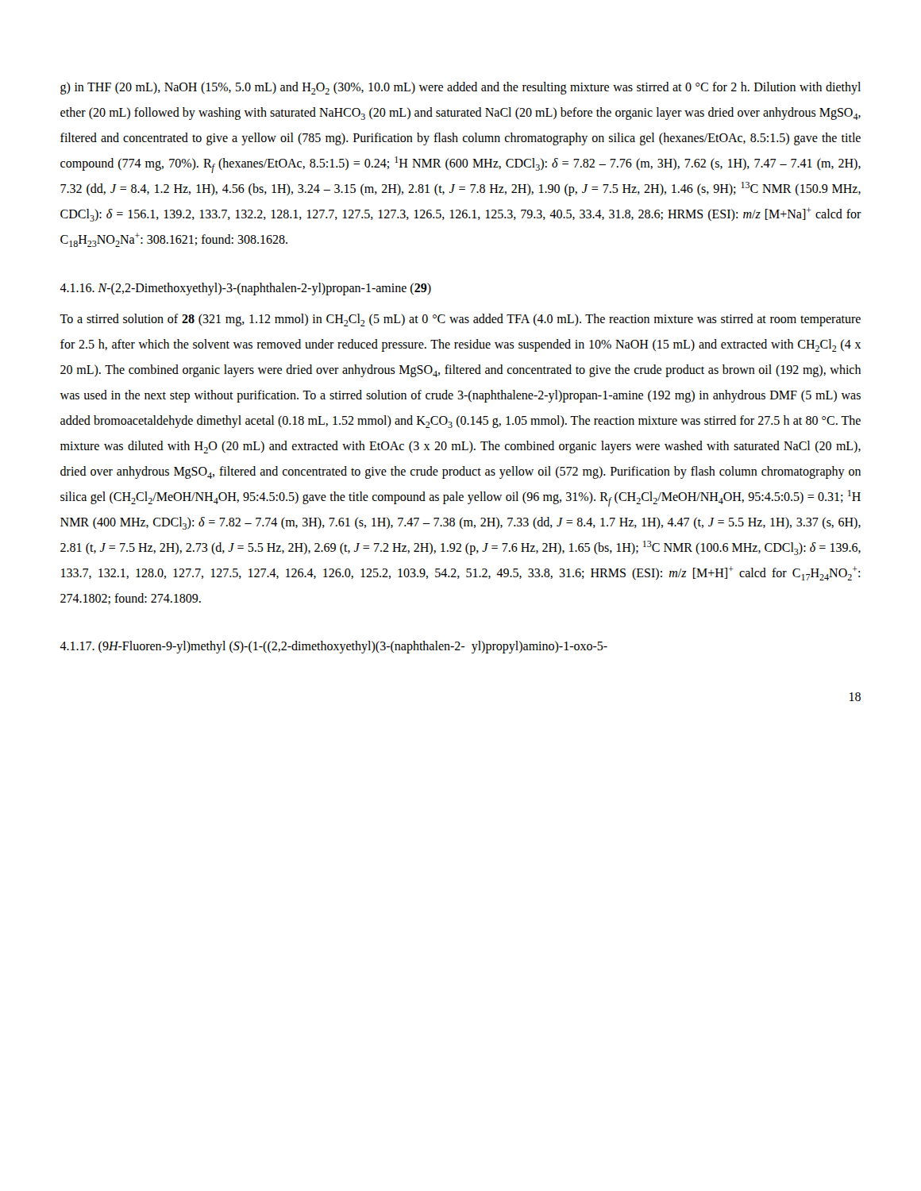g) in THF (20 mL), NaOH (15%, 5.0 mL) and H2O2 (30%, 10.0 mL) were added and the resulting mixture was stirred at 0 °C for 2 h. Dilution with diethyl ether (20 mL) followed by washing with saturated NaHCO3 (20 mL) and saturated NaCl (20 mL) before the organic layer was dried over anhydrous MgSO4, filtered and concentrated to give a yellow oil (785 mg). Purification by flash column chromatography on silica gel (hexanes/EtOAc, 8.5:1.5) gave the title compound (774 mg, 70%). Rf (hexanes/EtOAc, 8.5:1.5) = 0.24; 1H NMR (600 MHz, CDCl3): δ = 7.82 – 7.76 (m, 3H), 7.62 (s, 1H), 7.47 – 7.41 (m, 2H), 7.32 (dd, J = 8.4, 1.2 Hz, 1H), 4.56 (bs, 1H), 3.24 – 3.15 (m, 2H), 2.81 (t, J = 7.8 Hz, 2H), 1.90 (p, J = 7.5 Hz, 2H), 1.46 (s, 9H); 13C NMR (150.9 MHz, CDCl3): δ = 156.1, 139.2, 133.7, 132.2, 128.1, 127.7, 127.5, 127.3, 126.5, 126.1, 125.3, 79.3, 40.5, 33.4, 31.8, 28.6; HRMS (ESI): m/z [M+Na]+ calcd for C18H23NO2Na+: 308.1621; found: 308.1628.
4.1.16. N-(2,2-Dimethoxyethyl)-3-(naphthalen-2-yl)propan-1-amine (29)
To a stirred solution of 28 (321 mg, 1.12 mmol) in CH2Cl2 (5 mL) at 0 °C was added TFA (4.0 mL). The reaction mixture was stirred at room temperature for 2.5 h, after which the solvent was removed under reduced pressure. The residue was suspended in 10% NaOH (15 mL) and extracted with CH2Cl2 (4 x 20 mL). The combined organic layers were dried over anhydrous MgSO4, filtered and concentrated to give the crude product as brown oil (192 mg), which was used in the next step without purification. To a stirred solution of crude 3-(naphthalene-2-yl)propan-1-amine (192 mg) in anhydrous DMF (5 mL) was added bromoacetaldehyde dimethyl acetal (0.18 mL, 1.52 mmol) and K2CO3 (0.145 g, 1.05 mmol). The reaction mixture was stirred for 27.5 h at 80 °C. The mixture was diluted with H2O (20 mL) and extracted with EtOAc (3 x 20 mL). The combined organic layers were washed with saturated NaCl (20 mL), dried over anhydrous MgSO4, filtered and concentrated to give the crude product as yellow oil (572 mg). Purification by flash column chromatography on silica gel (CH2Cl2/MeOH/NH4OH, 95:4.5:0.5) gave the title compound as pale yellow oil (96 mg, 31%). Rf (CH2Cl2/MeOH/NH4OH, 95:4.5:0.5) = 0.31; 1H NMR (400 MHz, CDCl3): δ = 7.82 – 7.74 (m, 3H), 7.61 (s, 1H), 7.47 – 7.38 (m, 2H), 7.33 (dd, J = 8.4, 1.7 Hz, 1H), 4.47 (t, J = 5.5 Hz, 1H), 3.37 (s, 6H), 2.81 (t, J = 7.5 Hz, 2H), 2.73 (d, J = 5.5 Hz, 2H), 2.69 (t, J = 7.2 Hz, 2H), 1.92 (p, J = 7.6 Hz, 2H), 1.65 (bs, 1H); 13C NMR (100.6 MHz, CDCl3): δ = 139.6, 133.7, 132.1, 128.0, 127.7, 127.5, 127.4, 126.4, 126.0, 125.2, 103.9, 54.2, 51.2, 49.5, 33.8, 31.6; HRMS (ESI): m/z [M+H]+ calcd for C17H24NO2+: 274.1802; found: 274.1809.
4.1.17. (9H-Fluoren-9-yl)methyl (S)-(1-((2,2-dimethoxyethyl)(3-(naphthalen-2- yl)propyl)amino)-1-oxo-5-
18